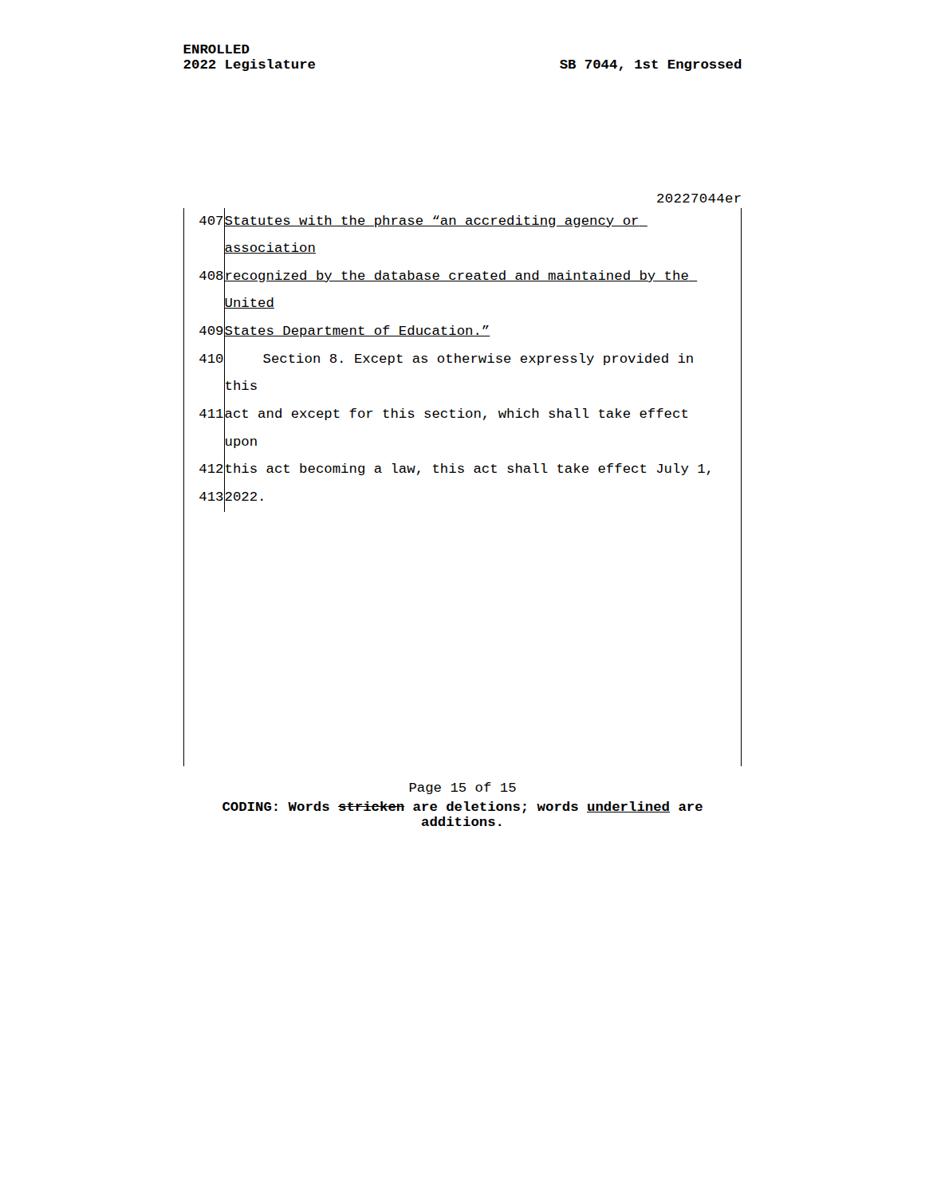ENROLLED
2022 Legislature
SB 7044, 1st Engrossed
20227044er
| 407 | Statutes with the phrase “an accrediting agency or association |
| 408 | recognized by the database created and maintained by the United |
| 409 | States Department of Education.” |
| 410 | Section 8. Except as otherwise expressly provided in this |
| 411 | act and except for this section, which shall take effect upon |
| 412 | this act becoming a law, this act shall take effect July 1, |
| 413 | 2022. |
Page 15 of 15
CODING: Words stricken are deletions; words underlined are additions.